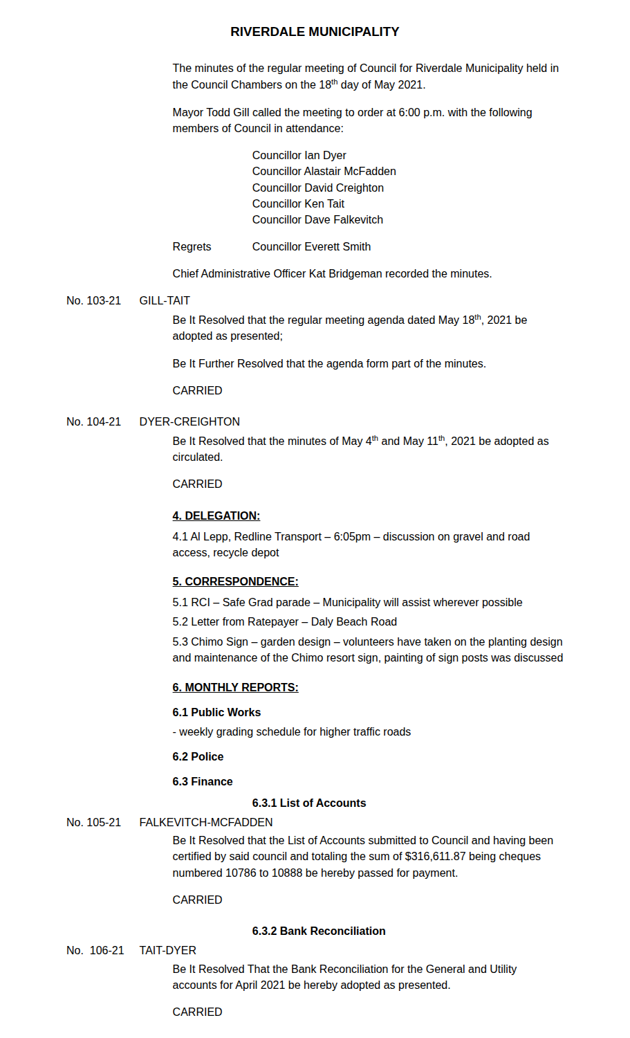RIVERDALE MUNICIPALITY
The minutes of the regular meeting of Council for Riverdale Municipality held in the Council Chambers on the 18th day of May 2021.
Mayor Todd Gill called the meeting to order at 6:00 p.m. with the following members of Council in attendance:
Councillor Ian Dyer
Councillor Alastair McFadden
Councillor David Creighton
Councillor Ken Tait
Councillor Dave Falkevitch
Regrets Councillor Everett Smith
Chief Administrative Officer Kat Bridgeman recorded the minutes.
No. 103-21 GILL-TAIT
Be It Resolved that the regular meeting agenda dated May 18th, 2021 be adopted as presented;
Be It Further Resolved that the agenda form part of the minutes.
CARRIED
No. 104-21 DYER-CREIGHTON
Be It Resolved that the minutes of May 4th and May 11th, 2021 be adopted as circulated.
CARRIED
4. DELEGATION:
4.1 Al Lepp, Redline Transport – 6:05pm – discussion on gravel and road access, recycle depot
5. CORRESPONDENCE:
5.1 RCI – Safe Grad parade – Municipality will assist wherever possible
5.2 Letter from Ratepayer – Daly Beach Road
5.3 Chimo Sign – garden design – volunteers have taken on the planting design and maintenance of the Chimo resort sign, painting of sign posts was discussed
6. MONTHLY REPORTS:
6.1 Public Works
- weekly grading schedule for higher traffic roads
6.2 Police
6.3 Finance
6.3.1 List of Accounts
No. 105-21 FALKEVITCH-MCFADDEN
Be It Resolved that the List of Accounts submitted to Council and having been certified by said council and totaling the sum of $316,611.87 being cheques numbered 10786 to 10888 be hereby passed for payment.
CARRIED
6.3.2 Bank Reconciliation
No. 106-21 TAIT-DYER
Be It Resolved That the Bank Reconciliation for the General and Utility accounts for April 2021 be hereby adopted as presented.
CARRIED